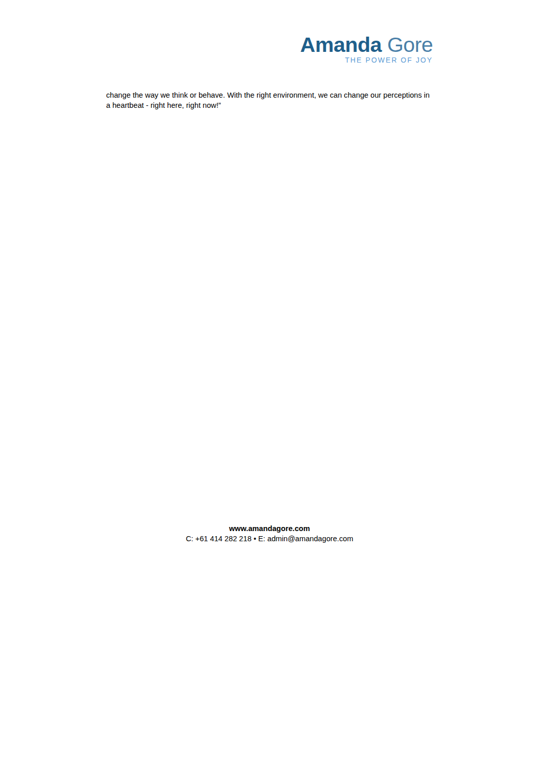Amanda Gore
The Power of Joy
change the way we think or behave. With the right environment, we can change our perceptions in a heartbeat - right here, right now!”
www.amandagore.com
C: +61 414 282 218 • E: admin@amandagore.com